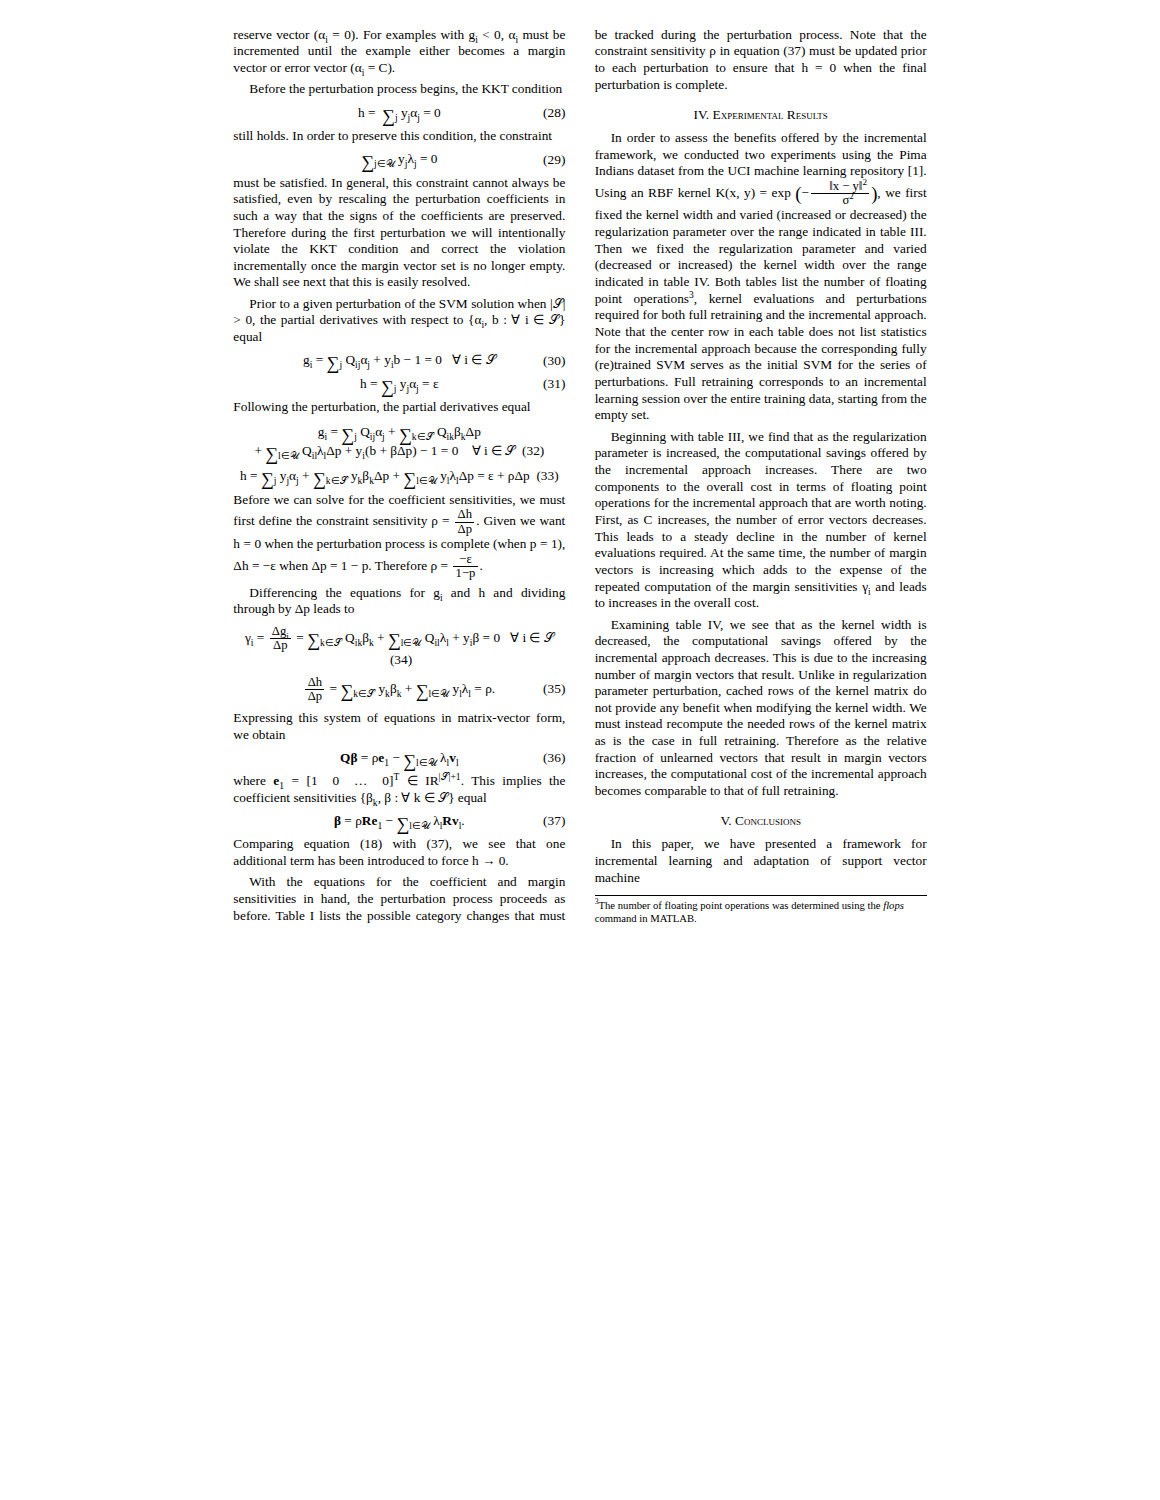reserve vector (αi = 0). For examples with gi < 0, αi must be incremented until the example either becomes a margin vector or error vector (αi = C).
Before the perturbation process begins, the KKT condition
h = ∑j yjαj = 0 (28)
still holds. In order to preserve this condition, the constraint
∑j∈𝒰 yjλj = 0 (29)
must be satisfied. In general, this constraint cannot always be satisfied, even by rescaling the perturbation coefficients in such a way that the signs of the coefficients are preserved. Therefore during the first perturbation we will intentionally violate the KKT condition and correct the violation incrementally once the margin vector set is no longer empty. We shall see next that this is easily resolved.
Prior to a given perturbation of the SVM solution when |𝒮| > 0, the partial derivatives with respect to {αi, b : ∀ i ∈ 𝒮} equal
gi = ∑j Qijαj + yib − 1 = 0 ∀ i ∈ 𝒮 (30)
h = ∑j yjαj = ε (31)
Following the perturbation, the partial derivatives equal
gi = ∑j Qijαj + ∑k∈𝒮 QikβkΔp + ∑l∈𝒰 QilλlΔp + yi(b + βΔp) − 1 = 0 ∀ i ∈ 𝒮 (32)
h = ∑j yjαj + ∑k∈𝒮 ykβkΔp + ∑l∈𝒰 ylλlΔp = ε + ρΔp (33)
Before we can solve for the coefficient sensitivities, we must first define the constraint sensitivity ρ = Δh Δp. Given we want h = 0 when the perturbation process is complete (when p = 1), Δh = −ε when Δp = 1 − p. Therefore ρ = −ε 1−p.
Differencing the equations for gi and h and dividing through by Δp leads to
γi = Δgi Δp = ∑k∈𝒮 Qikβk + ∑l∈𝒰 Qilλl + yiβ = 0 ∀ i ∈ 𝒮 (34)
Δh Δp = ∑k∈𝒮 ykβk + ∑l∈𝒰 ylλl = ρ. (35)
Expressing this system of equations in matrix-vector form, we obtain
Qβ = ρe1 − ∑l∈𝒰 λlvl (36)
where e1 = [1 0 … 0]T ∈ IR|𝒮|+1. This implies the coefficient sensitivities {βk, β : ∀ k ∈ 𝒮} equal
β = ρRe1 − ∑l∈𝒰 λlRvl. (37)
Comparing equation (18) with (37), we see that one additional term has been introduced to force h → 0.
With the equations for the coefficient and margin sensitivities in hand, the perturbation process proceeds as before. Table I lists the possible category changes that must be tracked during the perturbation process. Note that the constraint sensitivity ρ in equation (37) must be updated prior to each perturbation to ensure that h = 0 when the final perturbation is complete.
IV. Experimental Results
In order to assess the benefits offered by the incremental framework, we conducted two experiments using the Pima Indians dataset from the UCI machine learning repository [1]. Using an RBF kernel K(x, y) = exp (−‖x − y‖2 σ2), we first fixed the kernel width and varied (increased or decreased) the regularization parameter over the range indicated in table III. Then we fixed the regularization parameter and varied (decreased or increased) the kernel width over the range indicated in table IV. Both tables list the number of floating point operations3, kernel evaluations and perturbations required for both full retraining and the incremental approach. Note that the center row in each table does not list statistics for the incremental approach because the corresponding fully (re)trained SVM serves as the initial SVM for the series of perturbations. Full retraining corresponds to an incremental learning session over the entire training data, starting from the empty set.
Beginning with table III, we find that as the regularization parameter is increased, the computational savings offered by the incremental approach increases. There are two components to the overall cost in terms of floating point operations for the incremental approach that are worth noting. First, as C increases, the number of error vectors decreases. This leads to a steady decline in the number of kernel evaluations required. At the same time, the number of margin vectors is increasing which adds to the expense of the repeated computation of the margin sensitivities γi and leads to increases in the overall cost.
Examining table IV, we see that as the kernel width is decreased, the computational savings offered by the incremental approach decreases. This is due to the increasing number of margin vectors that result. Unlike in regularization parameter perturbation, cached rows of the kernel matrix do not provide any benefit when modifying the kernel width. We must instead recompute the needed rows of the kernel matrix as is the case in full retraining. Therefore as the relative fraction of unlearned vectors that result in margin vectors increases, the computational cost of the incremental approach becomes comparable to that of full retraining.
V. Conclusions
In this paper, we have presented a framework for incremental learning and adaptation of support vector machine
3The number of floating point operations was determined using the flops command in MATLAB.